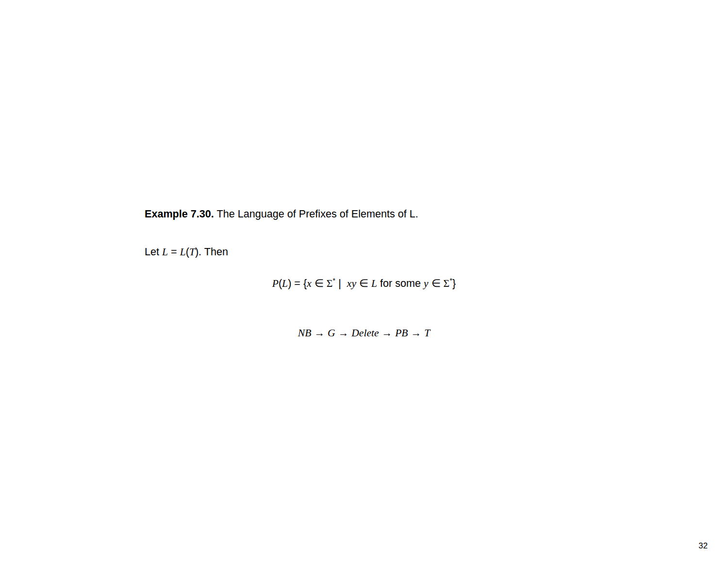Example 7.30. The Language of Prefixes of Elements of L.
Let L = L(T). Then
P(L) = {x ∈ Σ* | xy ∈ L for some y ∈ Σ*}
NB → G → Delete → PB → T
32